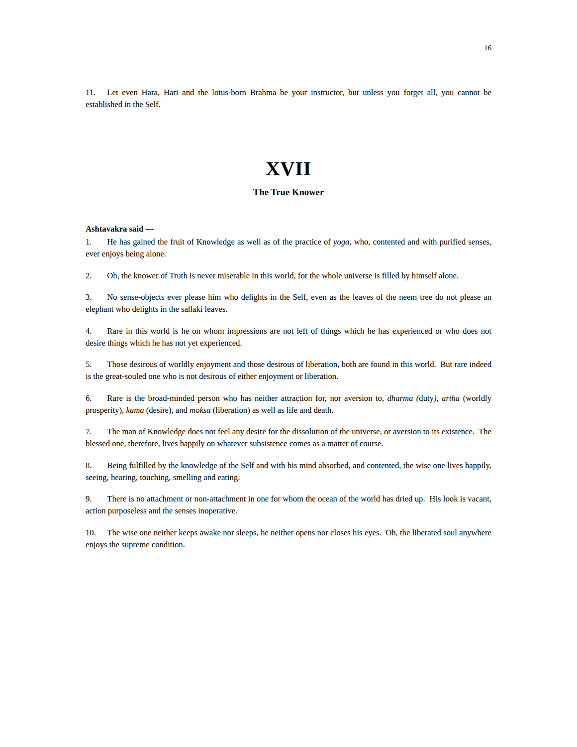16
11. Let even Hara, Hari and the lotus-born Brahma be your instructor, but unless you forget all, you cannot be established in the Self.
XVII
The True Knower
Ashtavakra said ---
1. He has gained the fruit of Knowledge as well as of the practice of yoga, who, contented and with purified senses, ever enjoys being alone.
2. Oh, the knower of Truth is never miserable in this world, for the whole universe is filled by himself alone.
3. No sense-objects ever please him who delights in the Self, even as the leaves of the neem tree do not please an elephant who delights in the sallaki leaves.
4. Rare in this world is he on whom impressions are not left of things which he has experienced or who does not desire things which he has not yet experienced.
5. Those desirous of worldly enjoyment and those desirous of liberation, both are found in this world. But rare indeed is the great-souled one who is not desirous of either enjoyment or liberation.
6. Rare is the broad-minded person who has neither attraction for, nor aversion to, dharma (duty), artha (worldly prosperity), kama (desire), and moksa (liberation) as well as life and death.
7. The man of Knowledge does not feel any desire for the dissolution of the universe, or aversion to its existence. The blessed one, therefore, lives happily on whatever subsistence comes as a matter of course.
8. Being fulfilled by the knowledge of the Self and with his mind absorbed, and contented, the wise one lives happily, seeing, hearing, touching, smelling and eating.
9. There is no attachment or non-attachment in one for whom the ocean of the world has dried up. His look is vacant, action purposeless and the senses inoperative.
10. The wise one neither keeps awake nor sleeps, he neither opens nor closes his eyes. Oh, the liberated soul anywhere enjoys the supreme condition.